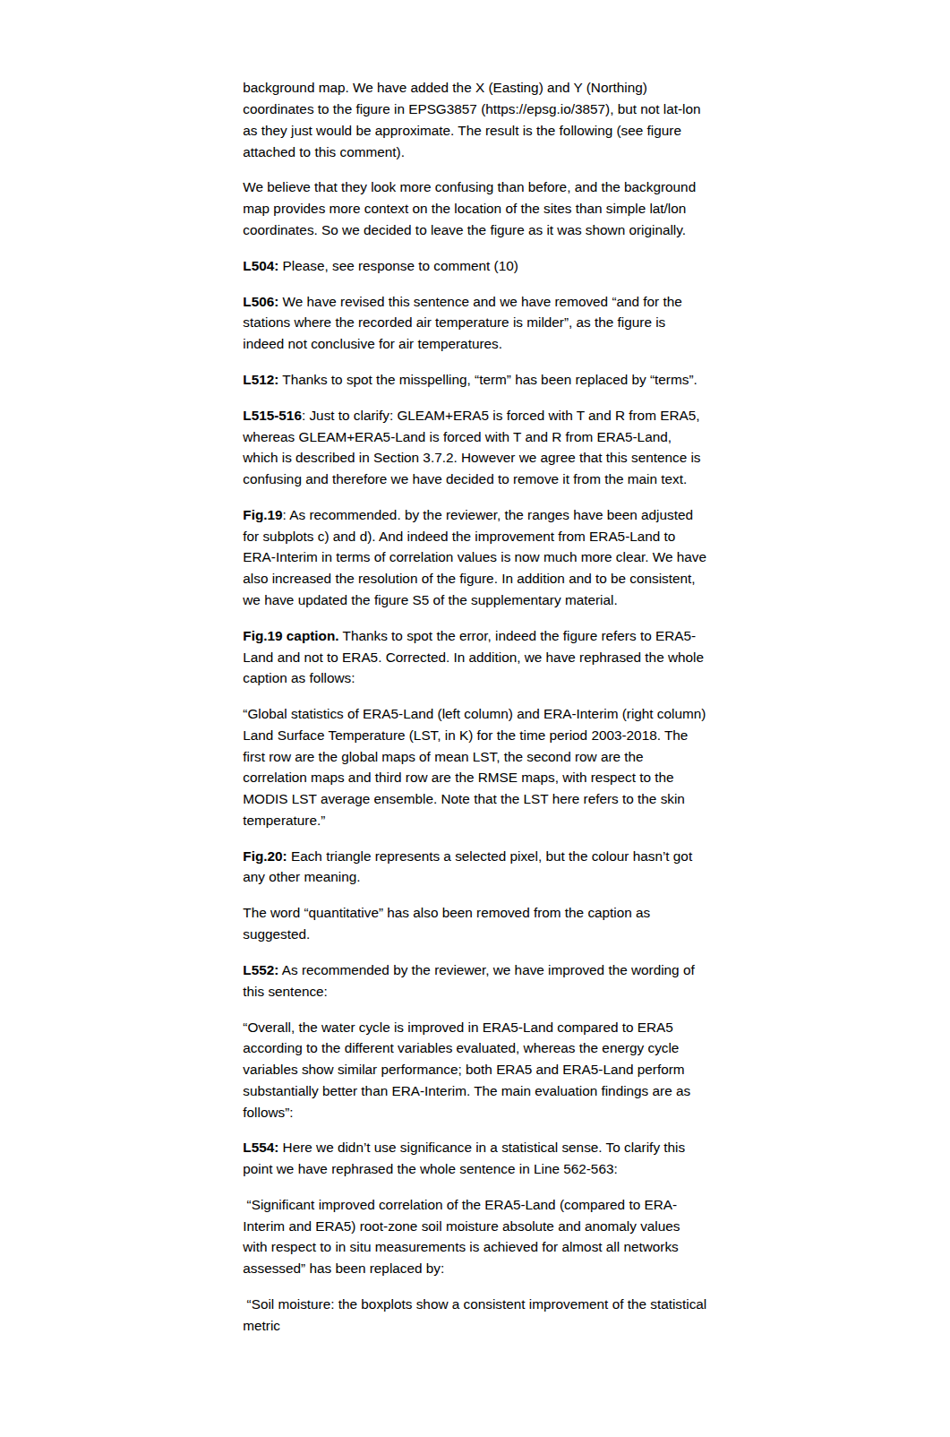background map. We have added the X (Easting) and Y (Northing) coordinates to the figure in EPSG3857 (https://epsg.io/3857), but not lat-lon as they just would be approximate. The result is the following (see figure attached to this comment).
We believe that they look more confusing than before, and the background map provides more context on the location of the sites than simple lat/lon coordinates. So we decided to leave the figure as it was shown originally.
L504: Please, see response to comment (10)
L506: We have revised this sentence and we have removed “and for the stations where the recorded air temperature is milder”, as the figure is indeed not conclusive for air temperatures.
L512: Thanks to spot the misspelling, “term” has been replaced by “terms”.
L515-516: Just to clarify: GLEAM+ERA5 is forced with T and R from ERA5, whereas GLEAM+ERA5-Land is forced with T and R from ERA5-Land, which is described in Section 3.7.2. However we agree that this sentence is confusing and therefore we have decided to remove it from the main text.
Fig.19: As recommended. by the reviewer, the ranges have been adjusted for subplots c) and d). And indeed the improvement from ERA5-Land to ERA-Interim in terms of correlation values is now much more clear. We have also increased the resolution of the figure. In addition and to be consistent, we have updated the figure S5 of the supplementary material.
Fig.19 caption. Thanks to spot the error, indeed the figure refers to ERA5-Land and not to ERA5. Corrected. In addition, we have rephrased the whole caption as follows:
“Global statistics of ERA5-Land (left column) and ERA-Interim (right column) Land Surface Temperature (LST, in K) for the time period 2003-2018. The first row are the global maps of mean LST, the second row are the correlation maps and third row are the RMSE maps, with respect to the MODIS LST average ensemble. Note that the LST here refers to the skin temperature.”
Fig.20: Each triangle represents a selected pixel, but the colour hasn’t got any other meaning.
The word “quantitative” has also been removed from the caption as suggested.
L552: As recommended by the reviewer, we have improved the wording of this sentence:
“Overall, the water cycle is improved in ERA5-Land compared to ERA5 according to the different variables evaluated, whereas the energy cycle variables show similar performance; both ERA5 and ERA5-Land perform substantially better than ERA-Interim. The main evaluation findings are as follows”:
L554: Here we didn’t use significance in a statistical sense. To clarify this point we have rephrased the whole sentence in Line 562-563:
“Significant improved correlation of the ERA5-Land (compared to ERA-Interim and ERA5) root-zone soil moisture absolute and anomaly values with respect to in situ measurements is achieved for almost all networks assessed” has been replaced by:
“Soil moisture: the boxplots show a consistent improvement of the statistical metric